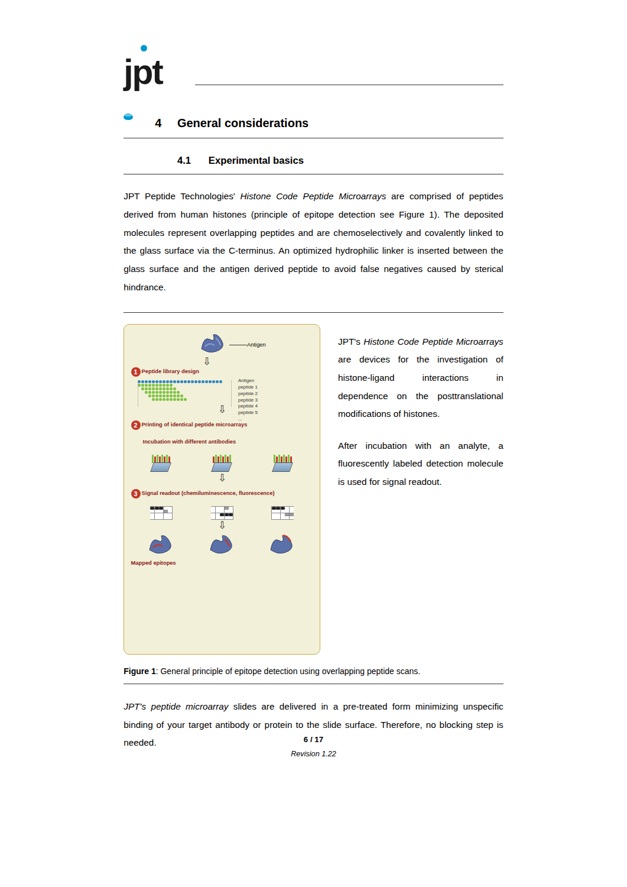jpt
4 General considerations
4.1 Experimental basics
JPT Peptide Technologies' Histone Code Peptide Microarrays are comprised of peptides derived from human histones (principle of epitope detection see Figure 1). The deposited molecules represent overlapping peptides and are chemoselectively and covalently linked to the glass surface via the C-terminus. An optimized hydrophilic linker is inserted between the glass surface and the antigen derived peptide to avoid false negatives caused by sterical hindrance.
Antigen
1 Peptide library design
⇩
Antigen
peptide 1
peptide 2
peptide 3
peptide 4
peptide 5
...
⇩
2 Printing of identical peptide microarrays
Incubation with different antibodies
⇩
3 Signal readout (chemiluminescence, fluorescence)
⇩
Mapped epitopes
JPT's Histone Code Peptide Microarrays are devices for the investigation of histone-ligand interactions in dependence on the posttranslational modifications of histones.
After incubation with an analyte, a fluorescently labeled detection molecule is used for signal readout.
Figure 1: General principle of epitope detection using overlapping peptide scans.
JPT's peptide microarray slides are delivered in a pre-treated form minimizing unspecific binding of your target antibody or protein to the slide surface. Therefore, no blocking step is needed.
6 / 17
Revision 1.22